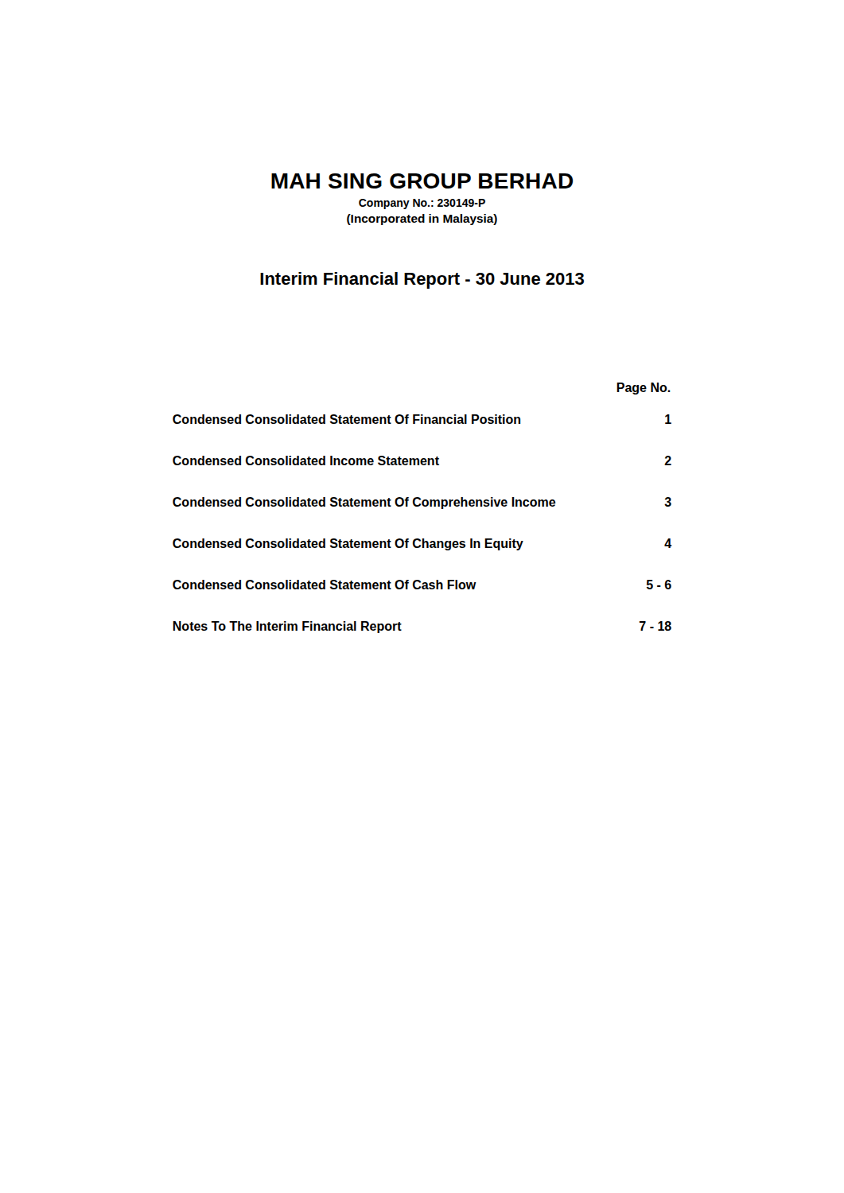MAH SING GROUP BERHAD
Company No.: 230149-P
(Incorporated in Malaysia)
Interim Financial Report - 30 June 2013
| | Page No. |
| --- | --- |
| Condensed Consolidated Statement Of Financial Position | 1 |
| Condensed Consolidated Income Statement | 2 |
| Condensed Consolidated Statement Of Comprehensive Income | 3 |
| Condensed Consolidated Statement Of Changes In Equity | 4 |
| Condensed Consolidated Statement Of Cash Flow | 5 - 6 |
| Notes To The Interim Financial Report | 7 - 18 |